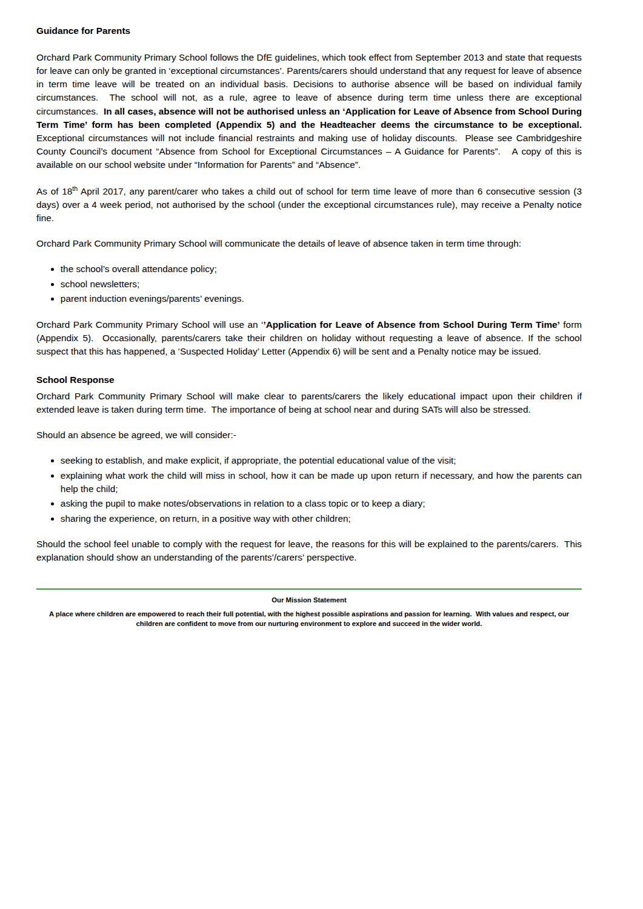Guidance for Parents
Orchard Park Community Primary School follows the DfE guidelines, which took effect from September 2013 and state that requests for leave can only be granted in ‘exceptional circumstances’. Parents/carers should understand that any request for leave of absence in term time leave will be treated on an individual basis. Decisions to authorise absence will be based on individual family circumstances. The school will not, as a rule, agree to leave of absence during term time unless there are exceptional circumstances. In all cases, absence will not be authorised unless an ‘Application for Leave of Absence from School During Term Time’ form has been completed (Appendix 5) and the Headteacher deems the circumstance to be exceptional. Exceptional circumstances will not include financial restraints and making use of holiday discounts. Please see Cambridgeshire County Council’s document “Absence from School for Exceptional Circumstances – A Guidance for Parents”. A copy of this is available on our school website under “Information for Parents” and “Absence”.
As of 18th April 2017, any parent/carer who takes a child out of school for term time leave of more than 6 consecutive session (3 days) over a 4 week period, not authorised by the school (under the exceptional circumstances rule), may receive a Penalty notice fine.
Orchard Park Community Primary School will communicate the details of leave of absence taken in term time through:
the school’s overall attendance policy;
school newsletters;
parent induction evenings/parents’ evenings.
Orchard Park Community Primary School will use an ‘’Application for Leave of Absence from School During Term Time’ form (Appendix 5). Occasionally, parents/carers take their children on holiday without requesting a leave of absence. If the school suspect that this has happened, a ‘Suspected Holiday’ Letter (Appendix 6) will be sent and a Penalty notice may be issued.
School Response
Orchard Park Community Primary School will make clear to parents/carers the likely educational impact upon their children if extended leave is taken during term time. The importance of being at school near and during SATs will also be stressed.
Should an absence be agreed, we will consider:-
seeking to establish, and make explicit, if appropriate, the potential educational value of the visit;
explaining what work the child will miss in school, how it can be made up upon return if necessary, and how the parents can help the child;
asking the pupil to make notes/observations in relation to a class topic or to keep a diary;
sharing the experience, on return, in a positive way with other children;
Should the school feel unable to comply with the request for leave, the reasons for this will be explained to the parents/carers. This explanation should show an understanding of the parents’/carers’ perspective.
Our Mission Statement
A place where children are empowered to reach their full potential, with the highest possible aspirations and passion for learning. With values and respect, our children are confident to move from our nurturing environment to explore and succeed in the wider world.